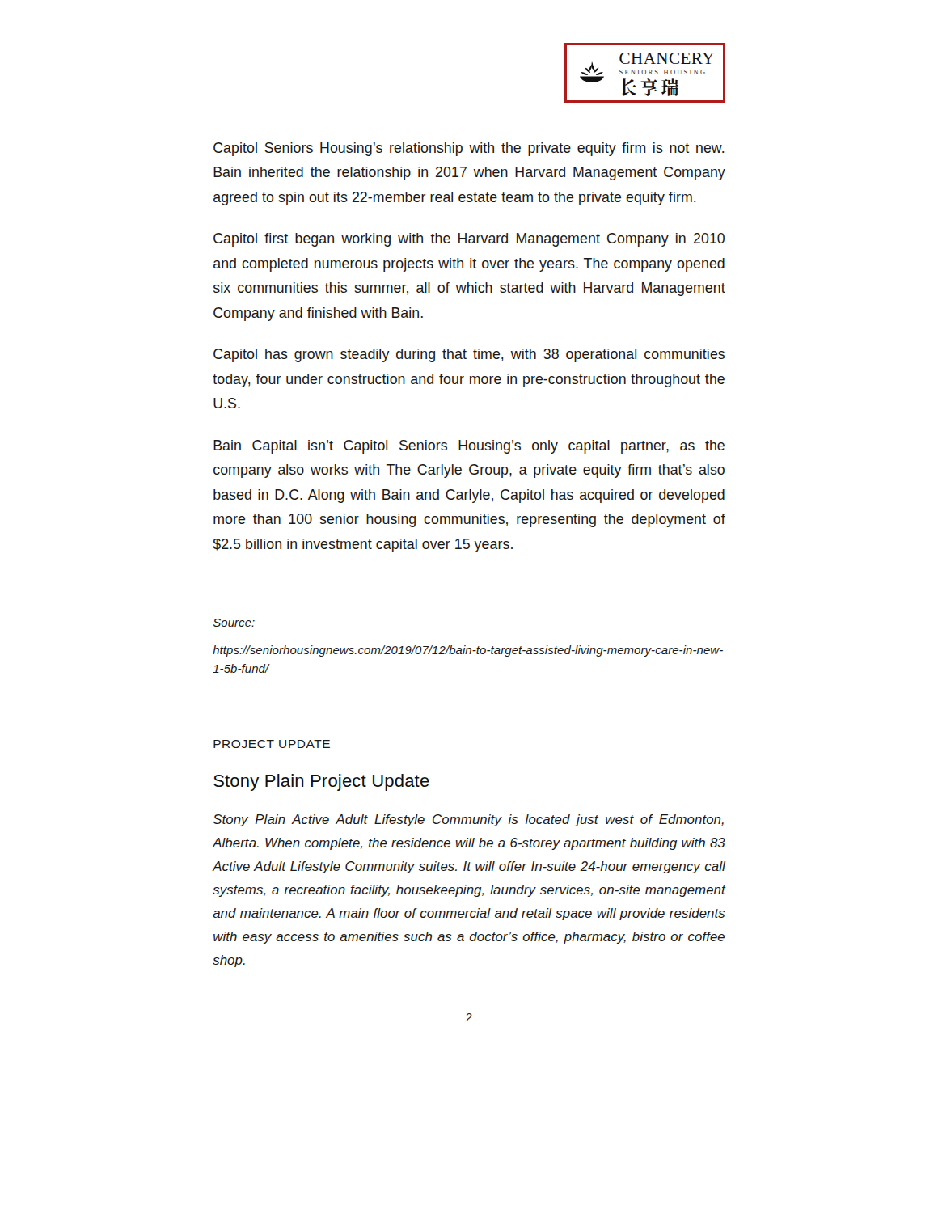CHANCERY
SENIORS HOUSING
长享瑞
Capitol Seniors Housing’s relationship with the private equity firm is not new. Bain inherited the relationship in 2017 when Harvard Management Company agreed to spin out its 22-member real estate team to the private equity firm.
Capitol first began working with the Harvard Management Company in 2010 and completed numerous projects with it over the years. The company opened six communities this summer, all of which started with Harvard Management Company and finished with Bain.
Capitol has grown steadily during that time, with 38 operational communities today, four under construction and four more in pre-construction throughout the U.S.
Bain Capital isn’t Capitol Seniors Housing’s only capital partner, as the company also works with The Carlyle Group, a private equity firm that’s also based in D.C. Along with Bain and Carlyle, Capitol has acquired or developed more than 100 senior housing communities, representing the deployment of $2.5 billion in investment capital over 15 years.
Source:
https://seniorhousingnews.com/2019/07/12/bain-to-target-assisted-living-memory-care-in-new-1-5b-fund/
PROJECT UPDATE
Stony Plain Project Update
Stony Plain Active Adult Lifestyle Community is located just west of Edmonton, Alberta. When complete, the residence will be a 6-storey apartment building with 83 Active Adult Lifestyle Community suites. It will offer In-suite 24-hour emergency call systems, a recreation facility, housekeeping, laundry services, on-site management and maintenance. A main floor of commercial and retail space will provide residents with easy access to amenities such as a doctor’s office, pharmacy, bistro or coffee shop.
2